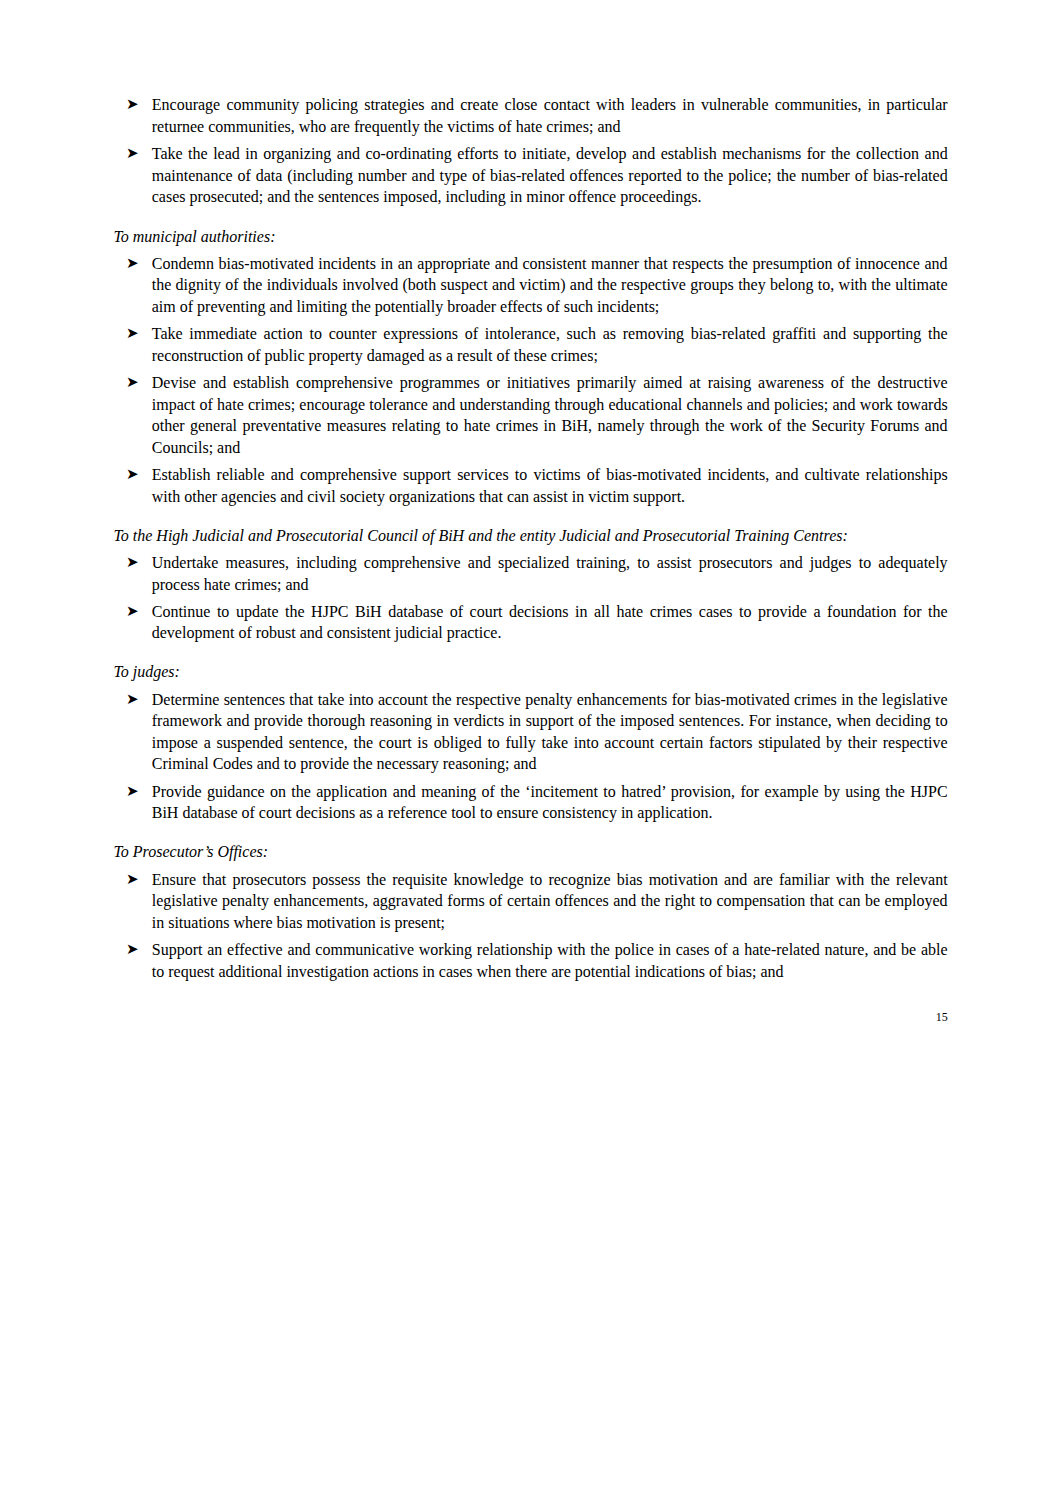Encourage community policing strategies and create close contact with leaders in vulnerable communities, in particular returnee communities, who are frequently the victims of hate crimes; and
Take the lead in organizing and co-ordinating efforts to initiate, develop and establish mechanisms for the collection and maintenance of data (including number and type of bias-related offences reported to the police; the number of bias-related cases prosecuted; and the sentences imposed, including in minor offence proceedings.
To municipal authorities:
Condemn bias-motivated incidents in an appropriate and consistent manner that respects the presumption of innocence and the dignity of the individuals involved (both suspect and victim) and the respective groups they belong to, with the ultimate aim of preventing and limiting the potentially broader effects of such incidents;
Take immediate action to counter expressions of intolerance, such as removing bias-related graffiti and supporting the reconstruction of public property damaged as a result of these crimes;
Devise and establish comprehensive programmes or initiatives primarily aimed at raising awareness of the destructive impact of hate crimes; encourage tolerance and understanding through educational channels and policies; and work towards other general preventative measures relating to hate crimes in BiH, namely through the work of the Security Forums and Councils; and
Establish reliable and comprehensive support services to victims of bias-motivated incidents, and cultivate relationships with other agencies and civil society organizations that can assist in victim support.
To the High Judicial and Prosecutorial Council of BiH and the entity Judicial and Prosecutorial Training Centres:
Undertake measures, including comprehensive and specialized training, to assist prosecutors and judges to adequately process hate crimes; and
Continue to update the HJPC BiH database of court decisions in all hate crimes cases to provide a foundation for the development of robust and consistent judicial practice.
To judges:
Determine sentences that take into account the respective penalty enhancements for bias-motivated crimes in the legislative framework and provide thorough reasoning in verdicts in support of the imposed sentences. For instance, when deciding to impose a suspended sentence, the court is obliged to fully take into account certain factors stipulated by their respective Criminal Codes and to provide the necessary reasoning; and
Provide guidance on the application and meaning of the ‘incitement to hatred’ provision, for example by using the HJPC BiH database of court decisions as a reference tool to ensure consistency in application.
To Prosecutor’s Offices:
Ensure that prosecutors possess the requisite knowledge to recognize bias motivation and are familiar with the relevant legislative penalty enhancements, aggravated forms of certain offences and the right to compensation that can be employed in situations where bias motivation is present;
Support an effective and communicative working relationship with the police in cases of a hate-related nature, and be able to request additional investigation actions in cases when there are potential indications of bias; and
15